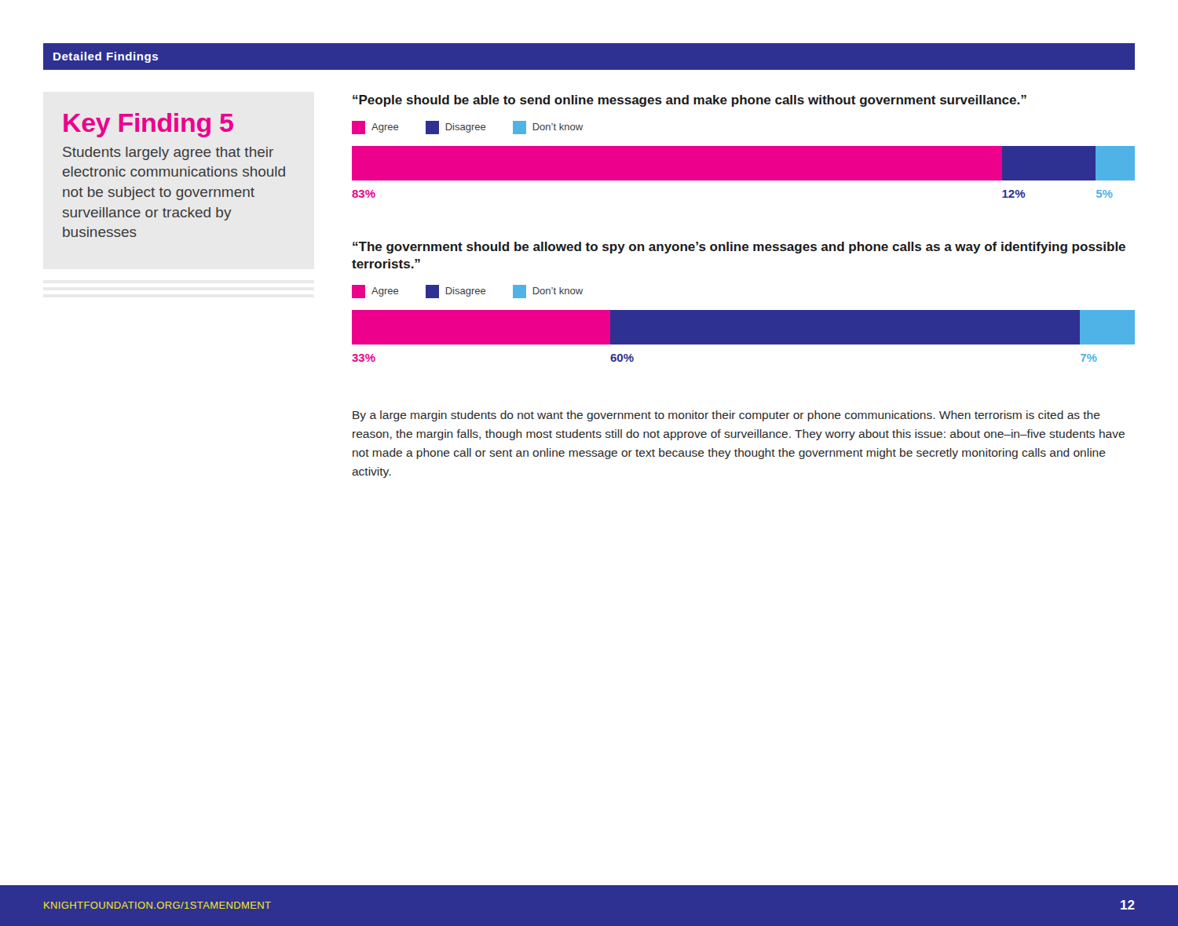Detailed Findings
Key Finding 5
Students largely agree that their electronic communications should not be subject to government surveillance or tracked by businesses
“People should be able to send online messages and make phone calls without government surveillance.”
Agree Disagree Don’t know
83% 12% 5%
“The government should be allowed to spy on anyone’s online messages and phone calls as a way of identifying possible terrorists.”
Agree Disagree Don’t know
33% 60% 7%
By a large margin students do not want the government to monitor their computer or phone communications. When terrorism is cited as the reason, the margin falls, though most students still do not approve of surveillance. They worry about this issue: about one–in–five students have not made a phone call or sent an online message or text because they thought the government might be secretly monitoring calls and online activity.
KNIGHTFOUNDATION.ORG/1STAMENDMENT 12